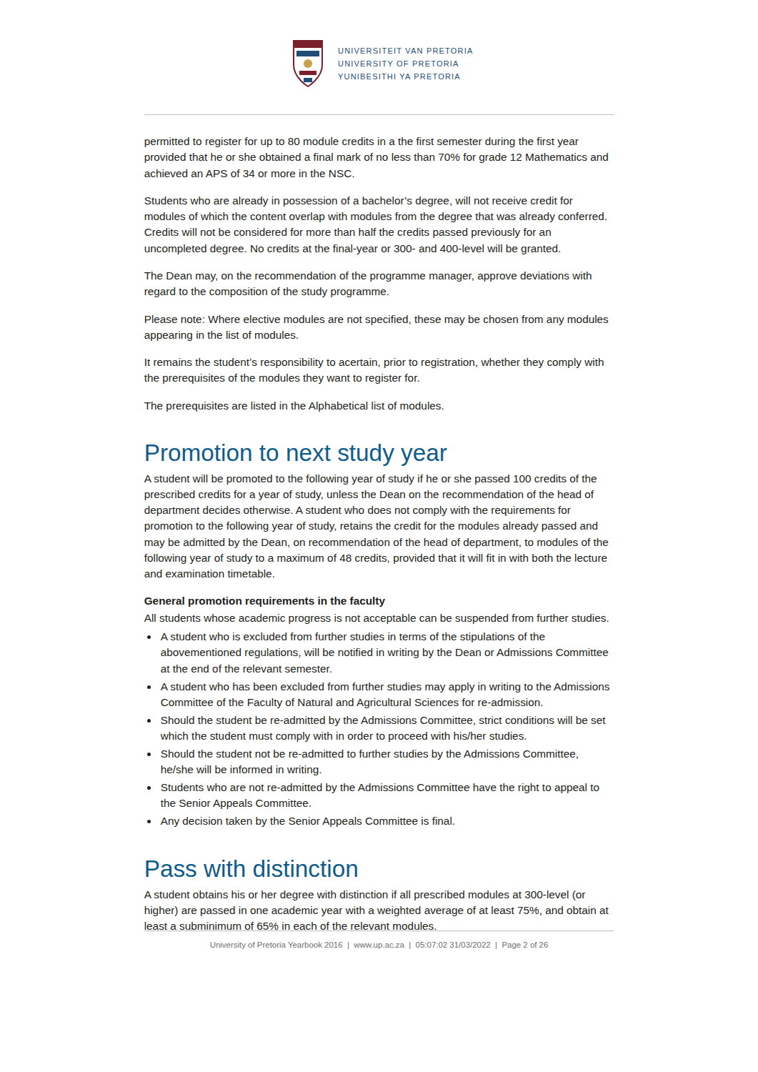UNIVERSITEIT VAN PRETORIA UNIVERSITY OF PRETORIA YUNIBESITHI YA PRETORIA
permitted to register for up to 80 module credits in a the first semester during the first year provided that he or she obtained a final mark of no less than 70% for grade 12 Mathematics and achieved an APS of 34 or more in the NSC.
Students who are already in possession of a bachelor’s degree, will not receive credit for modules of which the content overlap with modules from the degree that was already conferred. Credits will not be considered for more than half the credits passed previously for an uncompleted degree. No credits at the final-year or 300- and 400-level will be granted.
The Dean may, on the recommendation of the programme manager, approve deviations with regard to the composition of the study programme.
Please note: Where elective modules are not specified, these may be chosen from any modules appearing in the list of modules.
It remains the student’s responsibility to acertain, prior to registration, whether they comply with the prerequisites of the modules they want to register for.
The prerequisites are listed in the Alphabetical list of modules.
Promotion to next study year
A student will be promoted to the following year of study if he or she passed 100 credits of the prescribed credits for a year of study, unless the Dean on the recommendation of the head of department decides otherwise. A student who does not comply with the requirements for promotion to the following year of study, retains the credit for the modules already passed and may be admitted by the Dean, on recommendation of the head of department, to modules of the following year of study to a maximum of 48 credits, provided that it will fit in with both the lecture and examination timetable.
General promotion requirements in the faculty
All students whose academic progress is not acceptable can be suspended from further studies.
A student who is excluded from further studies in terms of the stipulations of the abovementioned regulations, will be notified in writing by the Dean or Admissions Committee at the end of the relevant semester.
A student who has been excluded from further studies may apply in writing to the Admissions Committee of the Faculty of Natural and Agricultural Sciences for re-admission.
Should the student be re-admitted by the Admissions Committee, strict conditions will be set which the student must comply with in order to proceed with his/her studies.
Should the student not be re-admitted to further studies by the Admissions Committee, he/she will be informed in writing.
Students who are not re-admitted by the Admissions Committee have the right to appeal to the Senior Appeals Committee.
Any decision taken by the Senior Appeals Committee is final.
Pass with distinction
A student obtains his or her degree with distinction if all prescribed modules at 300-level (or higher) are passed in one academic year with a weighted average of at least 75%, and obtain at least a subminimum of 65% in each of the relevant modules.
University of Pretoria Yearbook 2016 | www.up.ac.za | 05:07:02 31/03/2022 | Page 2 of 26